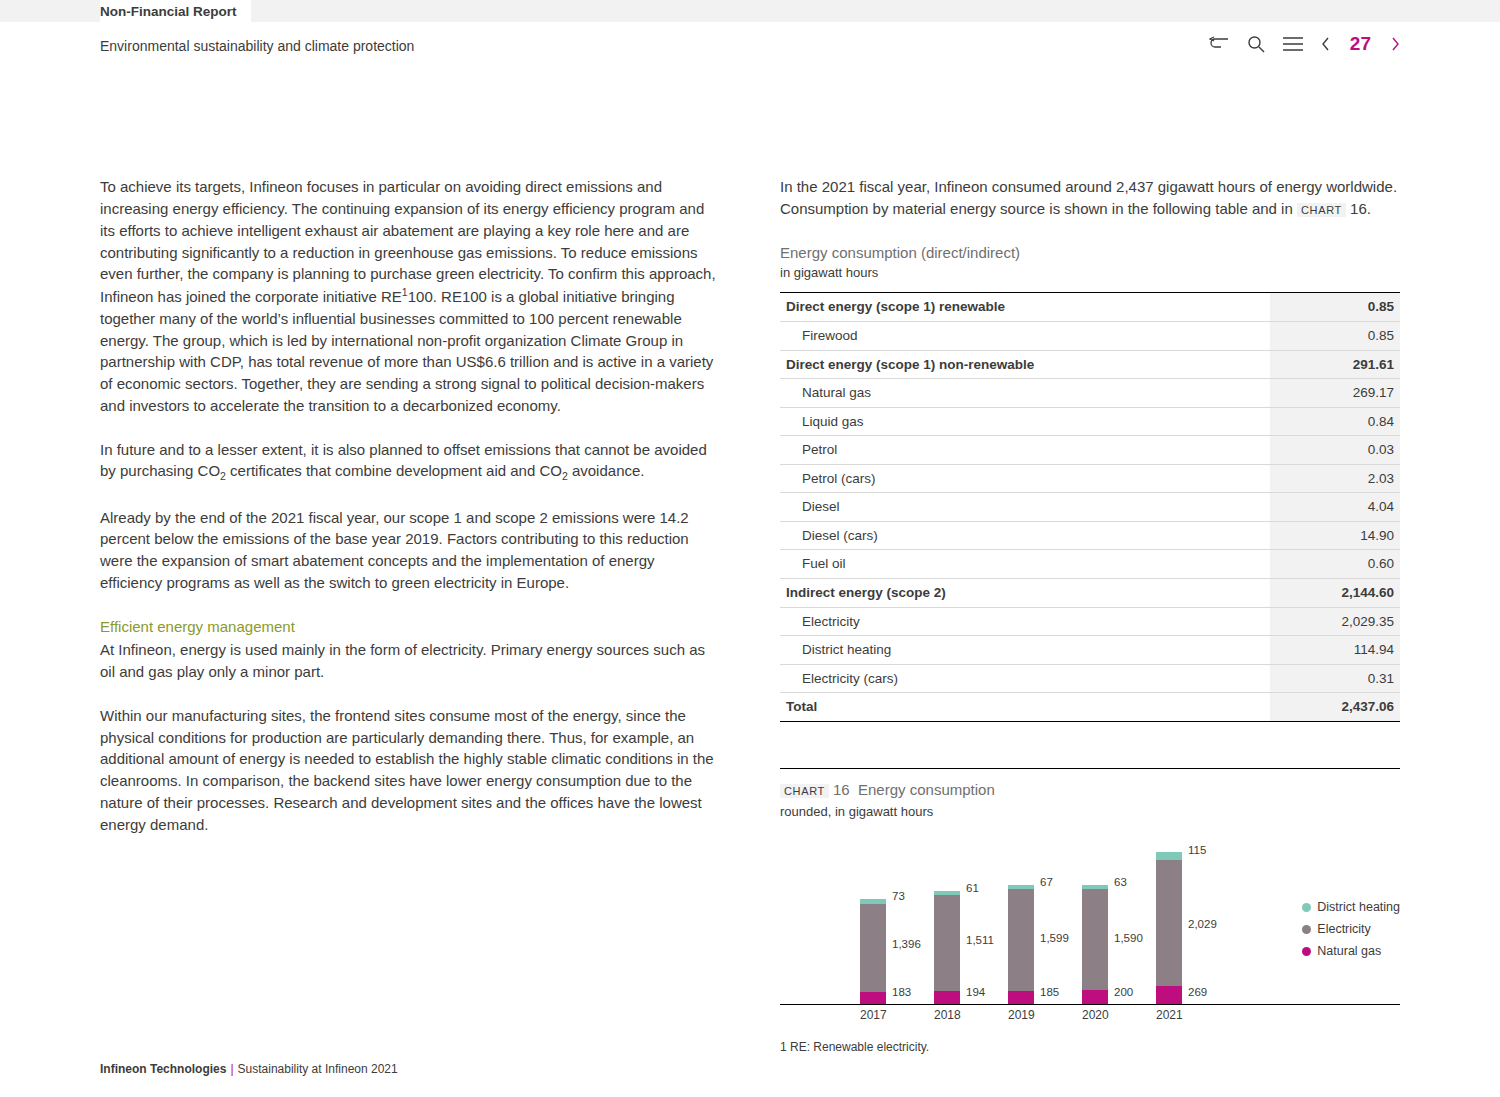Non-Financial Report
Environmental sustainability and climate protection
27
To achieve its targets, Infineon focuses in particular on avoiding direct emissions and increasing energy efficiency. The continuing expansion of its energy efficiency program and its efforts to achieve intelligent exhaust air abatement are playing a key role here and are contributing significantly to a reduction in greenhouse gas emissions. To reduce emissions even further, the company is planning to purchase green electricity. To confirm this approach, Infineon has joined the corporate initiative RE1100. RE100 is a global initiative bringing together many of the world’s influential businesses committed to 100 percent renewable energy. The group, which is led by international non-profit organization Climate Group in partnership with CDP, has total revenue of more than US$6.6 trillion and is active in a variety of economic sectors. Together, they are sending a strong signal to political decision-makers and investors to accelerate the transition to a decarbonized economy.
In future and to a lesser extent, it is also planned to offset emissions that cannot be avoided by purchasing CO2 certificates that combine development aid and CO2 avoidance.
Already by the end of the 2021 fiscal year, our scope 1 and scope 2 emissions were 14.2 percent below the emissions of the base year 2019. Factors contributing to this reduction were the expansion of smart abatement concepts and the implementation of energy efficiency programs as well as the switch to green electricity in Europe.
Efficient energy management
At Infineon, energy is used mainly in the form of electricity. Primary energy sources such as oil and gas play only a minor part.
Within our manufacturing sites, the frontend sites consume most of the energy, since the physical conditions for production are particularly demanding there. Thus, for example, an additional amount of energy is needed to establish the highly stable climatic conditions in the cleanrooms. In comparison, the backend sites have lower energy consumption due to the nature of their processes. Research and development sites and the offices have the lowest energy demand.
In the 2021 fiscal year, Infineon consumed around 2,437 gigawatt hours of energy worldwide. Consumption by material energy source is shown in the following table and in chart 16.
Energy consumption (direct/indirect)
in gigawatt hours
| Direct energy (scope 1) renewable | 0.85 |
| Firewood | 0.85 |
| Direct energy (scope 1) non-renewable | 291.61 |
| Natural gas | 269.17 |
| Liquid gas | 0.84 |
| Petrol | 0.03 |
| Petrol (cars) | 2.03 |
| Diesel | 4.04 |
| Diesel (cars) | 14.90 |
| Fuel oil | 0.60 |
| Indirect energy (scope 2) | 2,144.60 |
| Electricity | 2,029.35 |
| District heating | 114.94 |
| Electricity (cars) | 0.31 |
| Total | 2,437.06 |
chart16 Energy consumption
rounded, in gigawatt hours
73 1,396 183
61 1,511 194
67 1,599 185
63 1,590 200
115 2,029 269
20172018201920202021
District heating
Electricity
Natural gas
1 RE: Renewable electricity.
Infineon Technologies|Sustainability at Infineon 2021